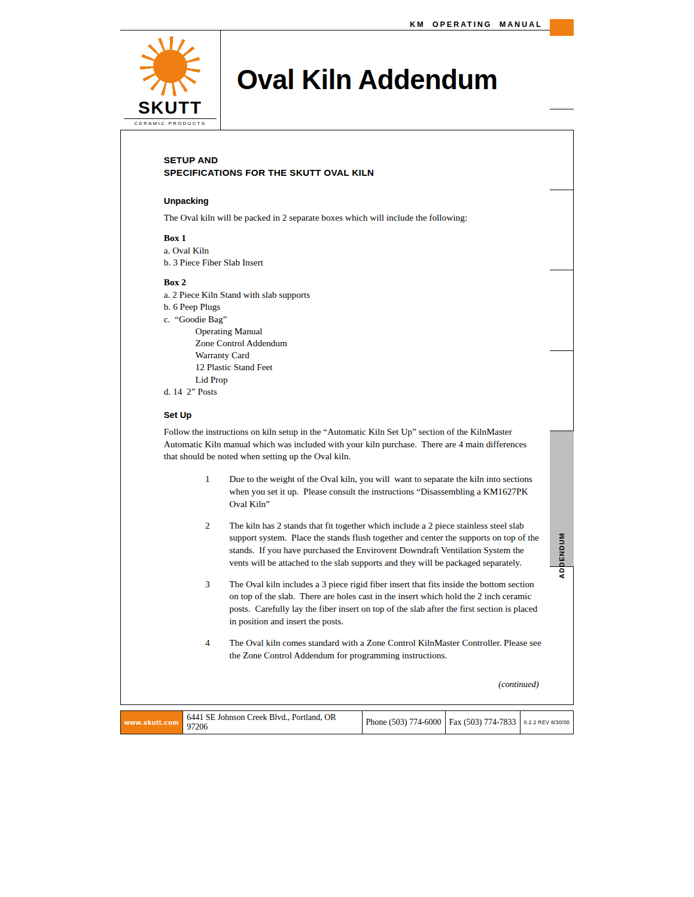KM OPERATING MANUAL
SKUTT
CERAMIC PRODUCTS
Oval Kiln Addendum
SETUP AND
SPECIFICATIONS FOR THE SKUTT OVAL KILN
Unpacking
The Oval kiln will be packed in 2 separate boxes which will include the following:
Box 1
a. Oval Kiln
b. 3 Piece Fiber Slab Insert
Box 2
a. 2 Piece Kiln Stand with slab supports
b. 6 Peep Plugs
c. “Goodie Bag”
Operating Manual
Zone Control Addendum
Warranty Card
12 Plastic Stand Feet
Lid Prop
d. 14 2” Posts
Set Up
Follow the instructions on kiln setup in the “Automatic Kiln Set Up” section of the KilnMaster Automatic Kiln manual which was included with your kiln purchase. There are 4 main differ­ences that should be noted when setting up the Oval kiln.
Due to the weight of the Oval kiln, you will want to separate the kiln into sections when you set it up. Please consult the instructions “Disassembling a KM1627PK Oval Kiln”
The kiln has 2 stands that fit together which include a 2 piece stainless steel slab support system. Place the stands flush together and center the supports on top of the stands. If you have purchased the Envirovent Downdraft Ventilation System the vents will be attached to the slab supports and they will be packaged separately.
The Oval kiln includes a 3 piece rigid fiber insert that fits inside the bottom section on top of the slab. There are holes cast in the insert which hold the 2 inch ceramic posts. Carefully lay the fiber insert on top of the slab after the first section is placed in position and insert the posts.
The Oval kiln comes standard with a Zone Control KilnMaster Controller. Please see the Zone Control Addendum for programming instructions.
(continued)
ADDENDUM
www.skutt.com
6441 SE Johnson Creek Blvd., Portland, OR 97206
Phone (503) 774-6000
Fax (503) 774-7833
0.2.2 REV 8/30/00